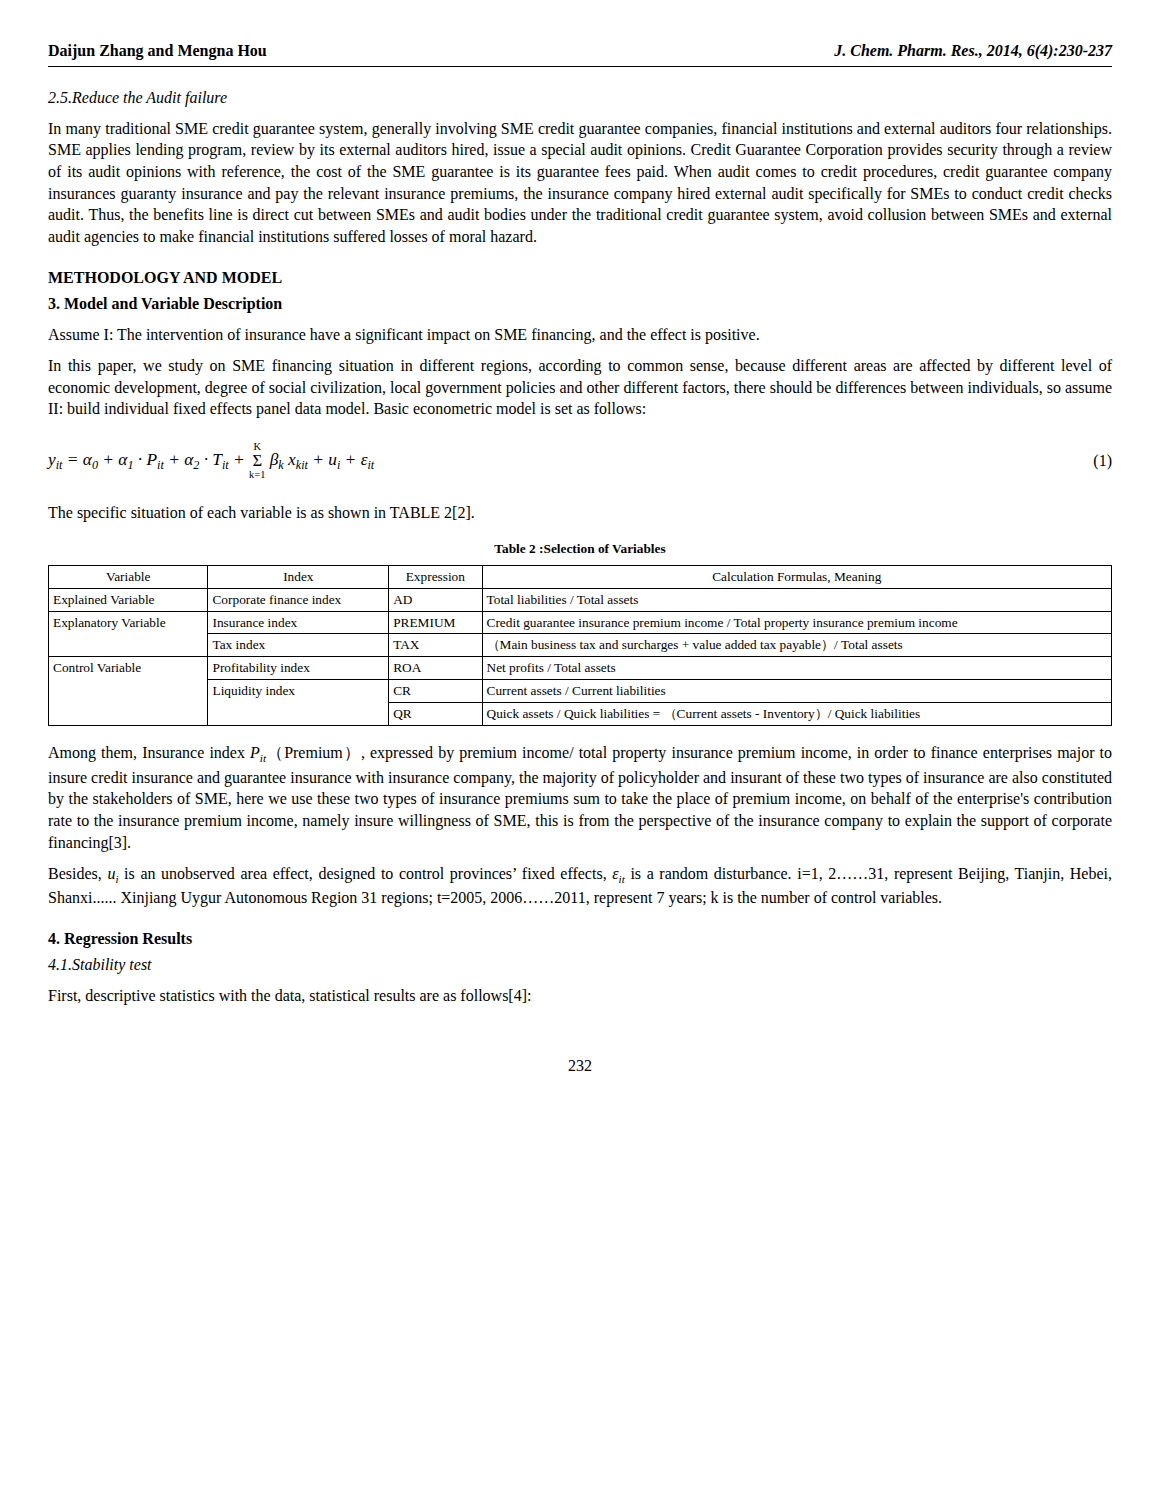Daijun Zhang and Mengna Hou J. Chem. Pharm. Res., 2014, 6(4):230-237
2.5.Reduce the Audit failure
In many traditional SME credit guarantee system, generally involving SME credit guarantee companies, financial institutions and external auditors four relationships. SME applies lending program, review by its external auditors hired, issue a special audit opinions. Credit Guarantee Corporation provides security through a review of its audit opinions with reference, the cost of the SME guarantee is its guarantee fees paid. When audit comes to credit procedures, credit guarantee company insurances guaranty insurance and pay the relevant insurance premiums, the insurance company hired external audit specifically for SMEs to conduct credit checks audit. Thus, the benefits line is direct cut between SMEs and audit bodies under the traditional credit guarantee system, avoid collusion between SMEs and external audit agencies to make financial institutions suffered losses of moral hazard.
METHODOLOGY AND MODEL
3. Model and Variable Description
Assume I: The intervention of insurance have a significant impact on SME financing, and the effect is positive.
In this paper, we study on SME financing situation in different regions, according to common sense, because different areas are affected by different level of economic development, degree of social civilization, local government policies and other different factors, there should be differences between individuals, so assume II: build individual fixed effects panel data model. Basic econometric model is set as follows:
yit = α0 + α1 · Pit + α2 · Tit + K
Σ
k=1 βk xkit + ui + εit (1)
The specific situation of each variable is as shown in TABLE 2[2].
Table 2 :Selection of Variables
| Variable | Index | Expression | Calculation Formulas, Meaning |
| --- | --- | --- | --- |
| Explained Variable | Corporate finance index | AD | Total liabilities / Total assets |
| Explanatory Variable | Insurance index | PREMIUM | Credit guarantee insurance premium income / Total property insurance premium income |
| Tax index | TAX | （Main business tax and surcharges + value added tax payable）/ Total assets |
| Control Variable | Profitability index | ROA | Net profits / Total assets |
| Liquidity index | CR | Current assets / Current liabilities |
| QR | Quick assets / Quick liabilities = （Current assets - Inventory）/ Quick liabilities |
Among them, Insurance index Pit（Premium）, expressed by premium income/ total property insurance premium income, in order to finance enterprises major to insure credit insurance and guarantee insurance with insurance company, the majority of policyholder and insurant of these two types of insurance are also constituted by the stakeholders of SME, here we use these two types of insurance premiums sum to take the place of premium income, on behalf of the enterprise's contribution rate to the insurance premium income, namely insure willingness of SME, this is from the perspective of the insurance company to explain the support of corporate financing[3].
Besides, ui is an unobserved area effect, designed to control provinces’ fixed effects, εit is a random disturbance. i=1, 2……31, represent Beijing, Tianjin, Hebei, Shanxi...... Xinjiang Uygur Autonomous Region 31 regions; t=2005, 2006……2011, represent 7 years; k is the number of control variables.
4. Regression Results
4.1.Stability test
First, descriptive statistics with the data, statistical results are as follows[4]:
232